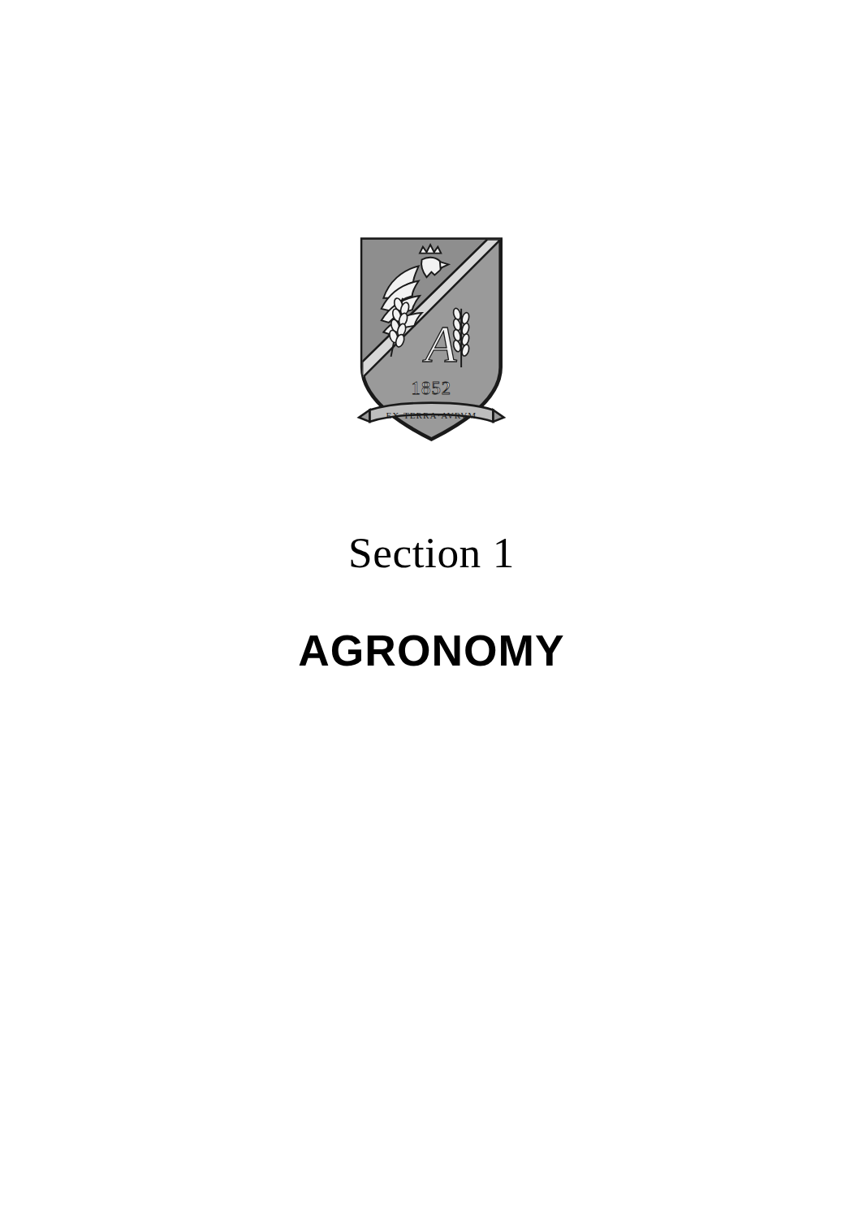A 1852 EX·TERRA·AVRVM
Section 1
AGRONOMY